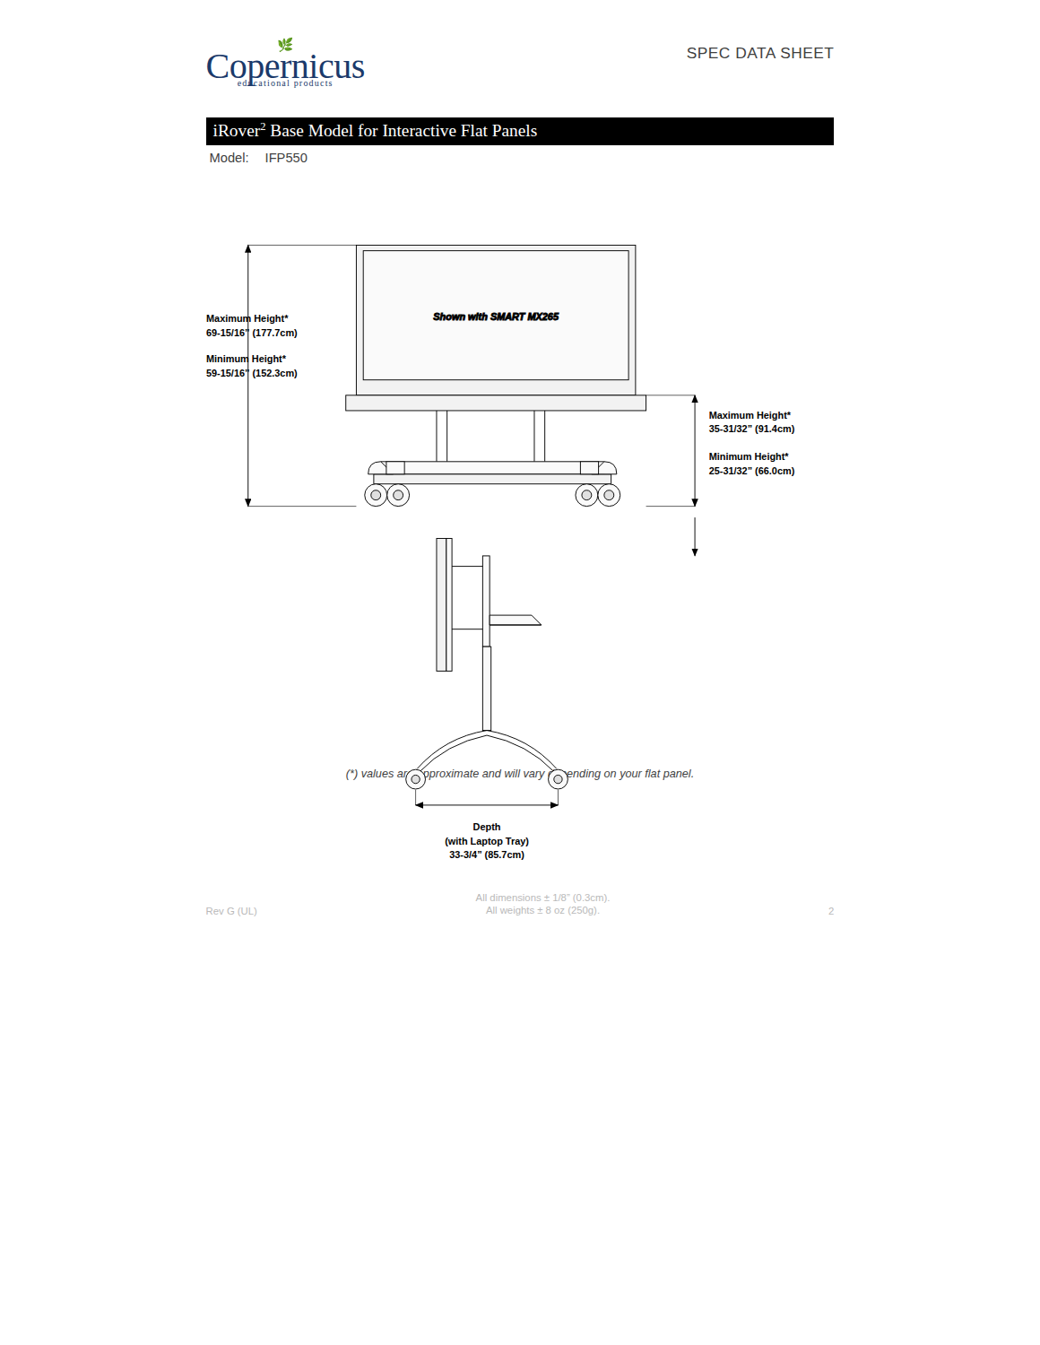🌿
Copernicus
educational products
SPEC DATA SHEET
iRover2 Base Model for Interactive Flat Panels
Model: IFP550
Shown with SMART MX265 Maximum Height* 69-15/16” (177.7cm) Minimum Height* 59-15/16” (152.3cm) Maximum Height* 35-31/32” (91.4cm) Minimum Height* 25-31/32” (66.0cm) Depth (with Laptop Tray) 33-3/4” (85.7cm)
(*) values are approximate and will vary depending on your flat panel.
Rev G (UL)
All dimensions ± 1/8” (0.3cm).
All weights ± 8 oz (250g).
2